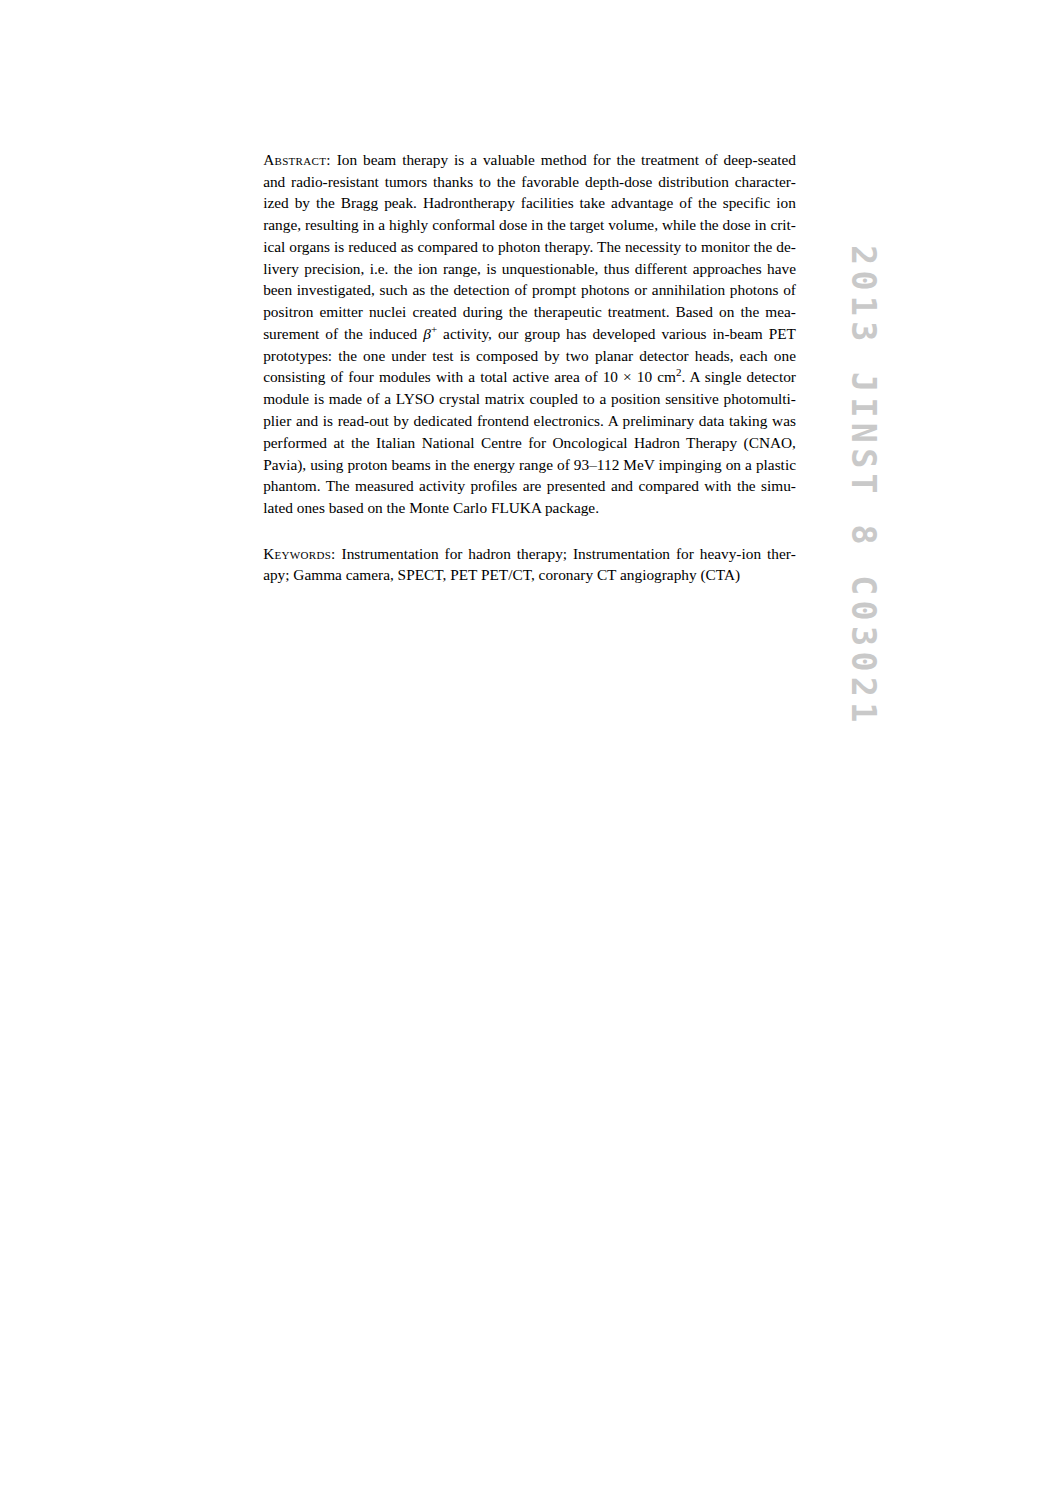2013 JINST 8 C03021
Abstract: Ion beam therapy is a valuable method for the treatment of deep-seated and radio-resistant tumors thanks to the favorable depth-dose distribution characterized by the Bragg peak. Hadrontherapy facilities take advantage of the specific ion range, resulting in a highly conformal dose in the target volume, while the dose in critical organs is reduced as compared to photon therapy. The necessity to monitor the delivery precision, i.e. the ion range, is unquestionable, thus different approaches have been investigated, such as the detection of prompt photons or annihilation photons of positron emitter nuclei created during the therapeutic treatment. Based on the measurement of the induced β+ activity, our group has developed various in-beam PET prototypes: the one under test is composed by two planar detector heads, each one consisting of four modules with a total active area of 10 × 10 cm2. A single detector module is made of a LYSO crystal matrix coupled to a position sensitive photomultiplier and is read-out by dedicated frontend electronics. A preliminary data taking was performed at the Italian National Centre for Oncological Hadron Therapy (CNAO, Pavia), using proton beams in the energy range of 93–112 MeV impinging on a plastic phantom. The measured activity profiles are presented and compared with the simulated ones based on the Monte Carlo FLUKA package.
Keywords: Instrumentation for hadron therapy; Instrumentation for heavy-ion therapy; Gamma camera, SPECT, PET PET/CT, coronary CT angiography (CTA)